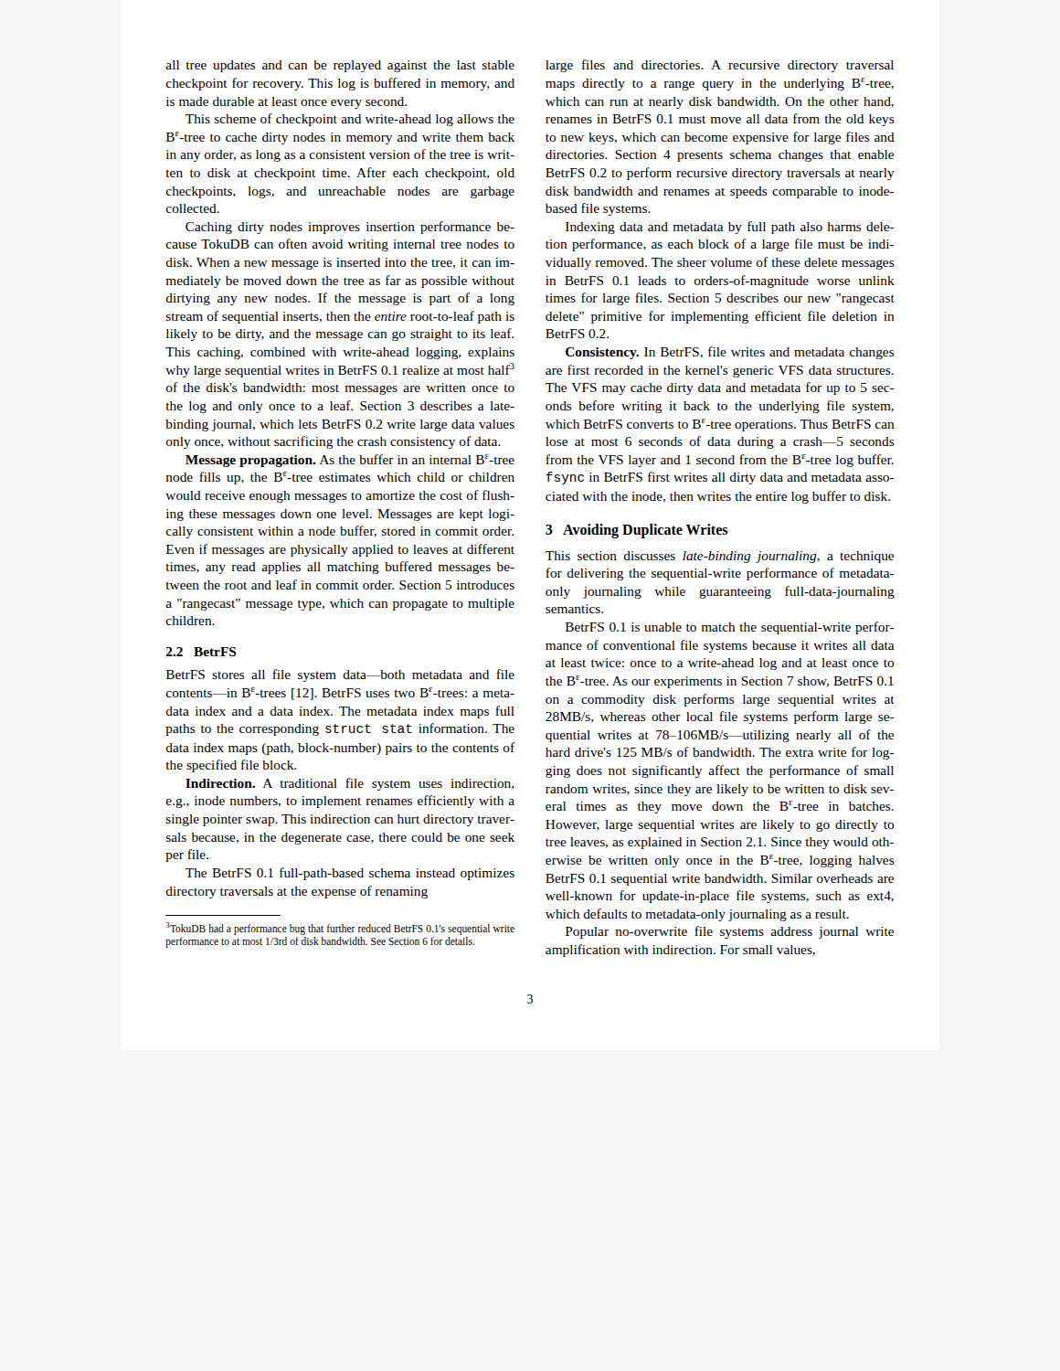all tree updates and can be replayed against the last stable checkpoint for recovery. This log is buffered in memory, and is made durable at least once every second.
This scheme of checkpoint and write-ahead log allows the Bε-tree to cache dirty nodes in memory and write them back in any order, as long as a consistent version of the tree is written to disk at checkpoint time. After each checkpoint, old checkpoints, logs, and unreachable nodes are garbage collected.
Caching dirty nodes improves insertion performance because TokuDB can often avoid writing internal tree nodes to disk. When a new message is inserted into the tree, it can immediately be moved down the tree as far as possible without dirtying any new nodes. If the message is part of a long stream of sequential inserts, then the entire root-to-leaf path is likely to be dirty, and the message can go straight to its leaf. This caching, combined with write-ahead logging, explains why large sequential writes in BetrFS 0.1 realize at most half3 of the disk's bandwidth: most messages are written once to the log and only once to a leaf. Section 3 describes a late-binding journal, which lets BetrFS 0.2 write large data values only once, without sacrificing the crash consistency of data.
Message propagation. As the buffer in an internal Bε-tree node fills up, the Bε-tree estimates which child or children would receive enough messages to amortize the cost of flushing these messages down one level. Messages are kept logically consistent within a node buffer, stored in commit order. Even if messages are physically applied to leaves at different times, any read applies all matching buffered messages between the root and leaf in commit order. Section 5 introduces a "rangecast" message type, which can propagate to multiple children.
2.2 BetrFS
BetrFS stores all file system data—both metadata and file contents—in Bε-trees [12]. BetrFS uses two Bε-trees: a metadata index and a data index. The metadata index maps full paths to the corresponding struct stat information. The data index maps (path, block-number) pairs to the contents of the specified file block.
Indirection. A traditional file system uses indirection, e.g., inode numbers, to implement renames efficiently with a single pointer swap. This indirection can hurt directory traversals because, in the degenerate case, there could be one seek per file.
The BetrFS 0.1 full-path-based schema instead optimizes directory traversals at the expense of renaming
3TokuDB had a performance bug that further reduced BetrFS 0.1's sequential write performance to at most 1/3rd of disk bandwidth. See Section 6 for details.
large files and directories. A recursive directory traversal maps directly to a range query in the underlying Bε-tree, which can run at nearly disk bandwidth. On the other hand, renames in BetrFS 0.1 must move all data from the old keys to new keys, which can become expensive for large files and directories. Section 4 presents schema changes that enable BetrFS 0.2 to perform recursive directory traversals at nearly disk bandwidth and renames at speeds comparable to inode-based file systems.
Indexing data and metadata by full path also harms deletion performance, as each block of a large file must be individually removed. The sheer volume of these delete messages in BetrFS 0.1 leads to orders-of-magnitude worse unlink times for large files. Section 5 describes our new "rangecast delete" primitive for implementing efficient file deletion in BetrFS 0.2.
Consistency. In BetrFS, file writes and metadata changes are first recorded in the kernel's generic VFS data structures. The VFS may cache dirty data and metadata for up to 5 seconds before writing it back to the underlying file system, which BetrFS converts to Bε-tree operations. Thus BetrFS can lose at most 6 seconds of data during a crash—5 seconds from the VFS layer and 1 second from the Bε-tree log buffer. fsync in BetrFS first writes all dirty data and metadata associated with the inode, then writes the entire log buffer to disk.
3 Avoiding Duplicate Writes
This section discusses late-binding journaling, a technique for delivering the sequential-write performance of metadata-only journaling while guaranteeing full-data-journaling semantics.
BetrFS 0.1 is unable to match the sequential-write performance of conventional file systems because it writes all data at least twice: once to a write-ahead log and at least once to the Bε-tree. As our experiments in Section 7 show, BetrFS 0.1 on a commodity disk performs large sequential writes at 28MB/s, whereas other local file systems perform large sequential writes at 78–106MB/s—utilizing nearly all of the hard drive's 125 MB/s of bandwidth. The extra write for logging does not significantly affect the performance of small random writes, since they are likely to be written to disk several times as they move down the Bε-tree in batches. However, large sequential writes are likely to go directly to tree leaves, as explained in Section 2.1. Since they would otherwise be written only once in the Bε-tree, logging halves BetrFS 0.1 sequential write bandwidth. Similar overheads are well-known for update-in-place file systems, such as ext4, which defaults to metadata-only journaling as a result.
Popular no-overwrite file systems address journal write amplification with indirection. For small values,
3